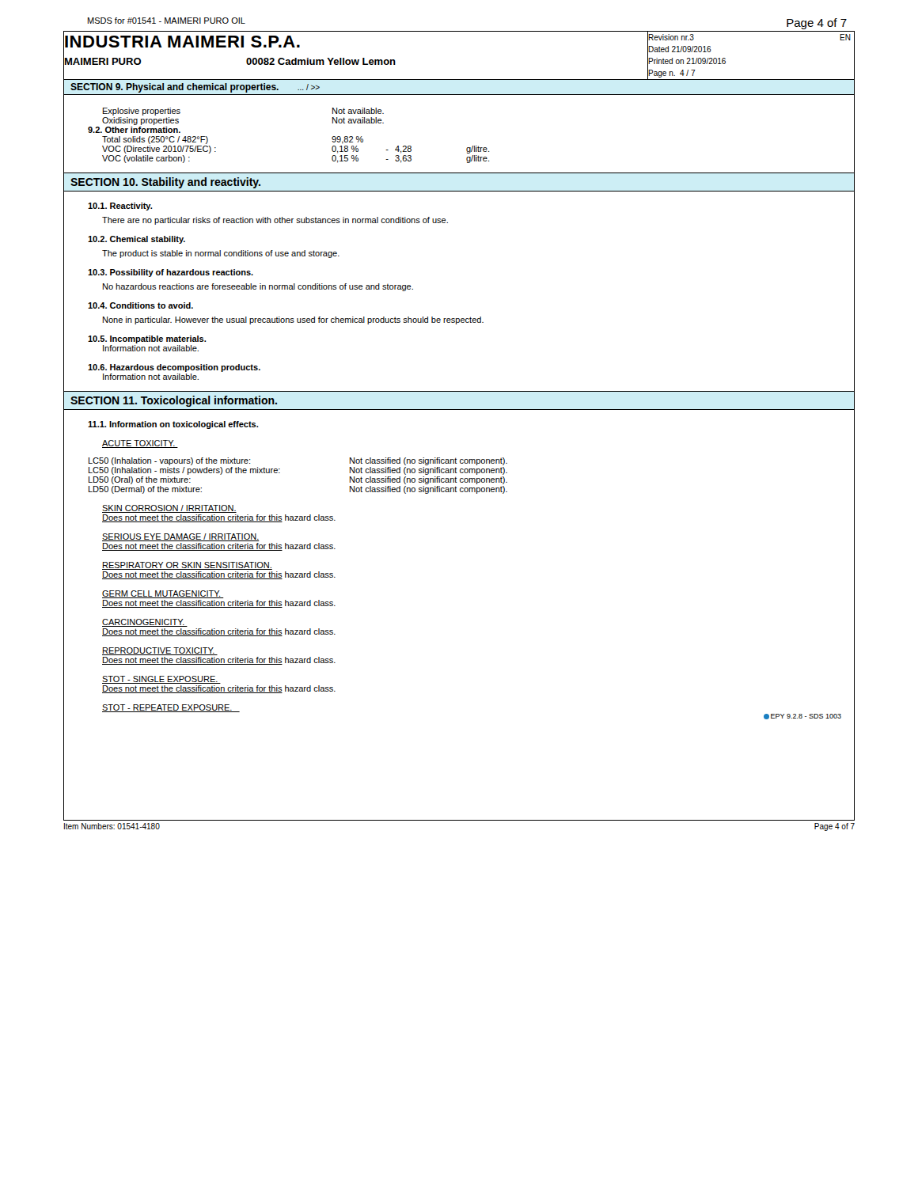MSDS for #01541 - MAIMERI PURO OIL
Page 4 of 7
EN
| INDUSTRIA MAIMERI S.P.A. MAIMERI PURO 00082 Cadmium Yellow Lemon | Revision nr.3 Dated 21/09/2016 Printed on 21/09/2016 Page n. 4 / 7 |
SECTION 9. Physical and chemical properties. ... / >>
Explosive properties
Not available.
Oxidising properties
Not available.
9.2. Other information.
Total solids (250°C / 482°F)
99,82 %
VOC (Directive 2010/75/EC) :
0,18 %
-
4,28
g/litre.
VOC (volatile carbon) :
0,15 %
-
3,63
g/litre.
SECTION 10. Stability and reactivity.
10.1. Reactivity.
There are no particular risks of reaction with other substances in normal conditions of use.
10.2. Chemical stability.
The product is stable in normal conditions of use and storage.
10.3. Possibility of hazardous reactions.
No hazardous reactions are foreseeable in normal conditions of use and storage.
10.4. Conditions to avoid.
None in particular. However the usual precautions used for chemical products should be respected.
10.5. Incompatible materials.
Information not available.
10.6. Hazardous decomposition products.
Information not available.
SECTION 11. Toxicological information.
11.1. Information on toxicological effects.
ACUTE TOXICITY.
| LC50 (Inhalation - vapours) of the mixture: | Not classified (no significant component). |
| LC50 (Inhalation - mists / powders) of the mixture: | Not classified (no significant component). |
| LD50 (Oral) of the mixture: | Not classified (no significant component). |
| LD50 (Dermal) of the mixture: | Not classified (no significant component). |
SKIN CORROSION / IRRITATION.
Does not meet the classification criteria for this hazard class.
SERIOUS EYE DAMAGE / IRRITATION.
Does not meet the classification criteria for this hazard class.
RESPIRATORY OR SKIN SENSITISATION.
Does not meet the classification criteria for this hazard class.
GERM CELL MUTAGENICITY.
Does not meet the classification criteria for this hazard class.
CARCINOGENICITY.
Does not meet the classification criteria for this hazard class.
REPRODUCTIVE TOXICITY.
Does not meet the classification criteria for this hazard class.
STOT - SINGLE EXPOSURE.
Does not meet the classification criteria for this hazard class.
STOT - REPEATED EXPOSURE.
EPY 9.2.8 - SDS 1003
Item Numbers: 01541-4180
Page 4 of 7